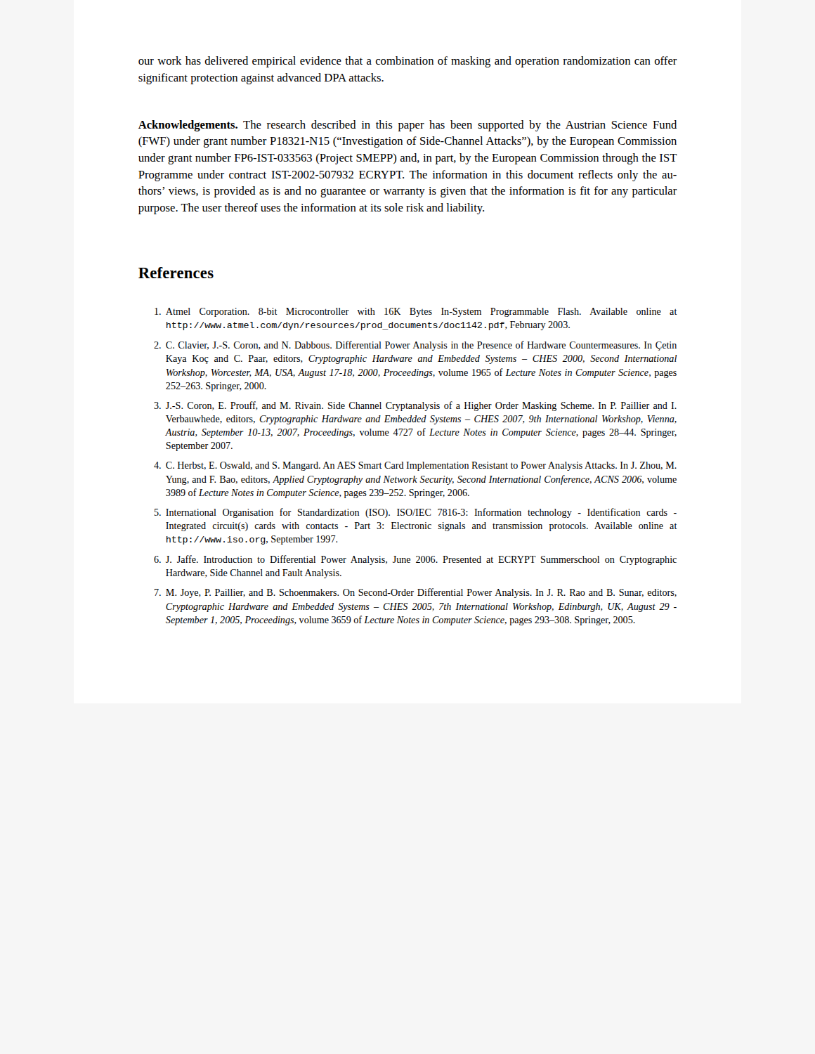our work has delivered empirical evidence that a combination of masking and operation randomization can offer significant protection against advanced DPA attacks.
Acknowledgements. The research described in this paper has been supported by the Austrian Science Fund (FWF) under grant number P18321-N15 (“Investigation of Side-Channel Attacks”), by the European Commission under grant number FP6-IST-033563 (Project SMEPP) and, in part, by the European Commission through the IST Programme under contract IST-2002-507932 ECRYPT. The information in this document reflects only the authors’ views, is provided as is and no guarantee or warranty is given that the information is fit for any particular purpose. The user thereof uses the information at its sole risk and liability.
References
Atmel Corporation. 8-bit Microcontroller with 16K Bytes In-System Programmable Flash. Available online at http://www.atmel.com/dyn/resources/prod_documents/doc1142.pdf, February 2003.
C. Clavier, J.-S. Coron, and N. Dabbous. Differential Power Analysis in the Presence of Hardware Countermeasures. In Çetin Kaya Koç and C. Paar, editors, Cryptographic Hardware and Embedded Systems – CHES 2000, Second International Workshop, Worcester, MA, USA, August 17-18, 2000, Proceedings, volume 1965 of Lecture Notes in Computer Science, pages 252–263. Springer, 2000.
J.-S. Coron, E. Prouff, and M. Rivain. Side Channel Cryptanalysis of a Higher Order Masking Scheme. In P. Paillier and I. Verbauwhede, editors, Cryptographic Hardware and Embedded Systems – CHES 2007, 9th International Workshop, Vienna, Austria, September 10-13, 2007, Proceedings, volume 4727 of Lecture Notes in Computer Science, pages 28–44. Springer, September 2007.
C. Herbst, E. Oswald, and S. Mangard. An AES Smart Card Implementation Resistant to Power Analysis Attacks. In J. Zhou, M. Yung, and F. Bao, editors, Applied Cryptography and Network Security, Second International Conference, ACNS 2006, volume 3989 of Lecture Notes in Computer Science, pages 239–252. Springer, 2006.
International Organisation for Standardization (ISO). ISO/IEC 7816-3: Information technology - Identification cards - Integrated circuit(s) cards with contacts - Part 3: Electronic signals and transmission protocols. Available online at http://www.iso.org, September 1997.
J. Jaffe. Introduction to Differential Power Analysis, June 2006. Presented at ECRYPT Summerschool on Cryptographic Hardware, Side Channel and Fault Analysis.
M. Joye, P. Paillier, and B. Schoenmakers. On Second-Order Differential Power Analysis. In J. R. Rao and B. Sunar, editors, Cryptographic Hardware and Embedded Systems – CHES 2005, 7th International Workshop, Edinburgh, UK, August 29 - September 1, 2005, Proceedings, volume 3659 of Lecture Notes in Computer Science, pages 293–308. Springer, 2005.